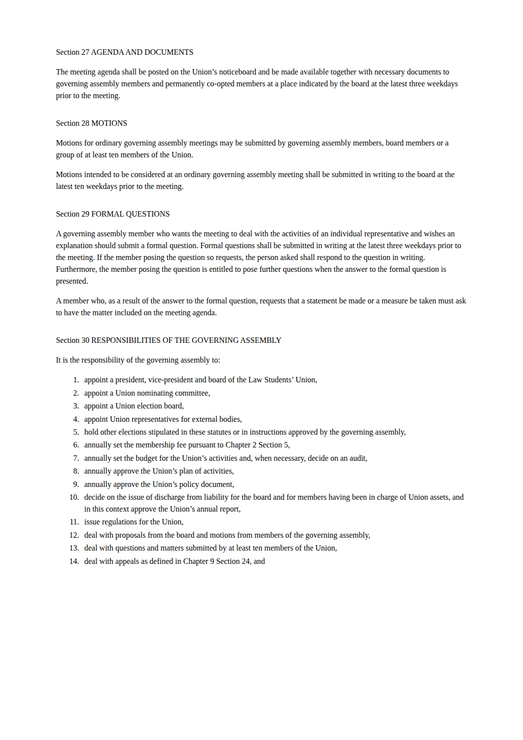Section 27 AGENDA AND DOCUMENTS
The meeting agenda shall be posted on the Union’s noticeboard and be made available together with necessary documents to governing assembly members and permanently co-opted members at a place indicated by the board at the latest three weekdays prior to the meeting.
Section 28 MOTIONS
Motions for ordinary governing assembly meetings may be submitted by governing assembly members, board members or a group of at least ten members of the Union.
Motions intended to be considered at an ordinary governing assembly meeting shall be submitted in writing to the board at the latest ten weekdays prior to the meeting.
Section 29 FORMAL QUESTIONS
A governing assembly member who wants the meeting to deal with the activities of an individual representative and wishes an explanation should submit a formal question. Formal questions shall be submitted in writing at the latest three weekdays prior to the meeting. If the member posing the question so requests, the person asked shall respond to the question in writing. Furthermore, the member posing the question is entitled to pose further questions when the answer to the formal question is presented.
A member who, as a result of the answer to the formal question, requests that a statement be made or a measure be taken must ask to have the matter included on the meeting agenda.
Section 30 RESPONSIBILITIES OF THE GOVERNING ASSEMBLY
It is the responsibility of the governing assembly to:
appoint a president, vice-president and board of the Law Students’ Union,
appoint a Union nominating committee,
appoint a Union election board,
appoint Union representatives for external bodies,
hold other elections stipulated in these statutes or in instructions approved by the governing assembly,
annually set the membership fee pursuant to Chapter 2 Section 5,
annually set the budget for the Union’s activities and, when necessary, decide on an audit,
annually approve the Union’s plan of activities,
annually approve the Union’s policy document,
decide on the issue of discharge from liability for the board and for members having been in charge of Union assets, and in this context approve the Union’s annual report,
issue regulations for the Union,
deal with proposals from the board and motions from members of the governing assembly,
deal with questions and matters submitted by at least ten members of the Union,
deal with appeals as defined in Chapter 9 Section 24, and